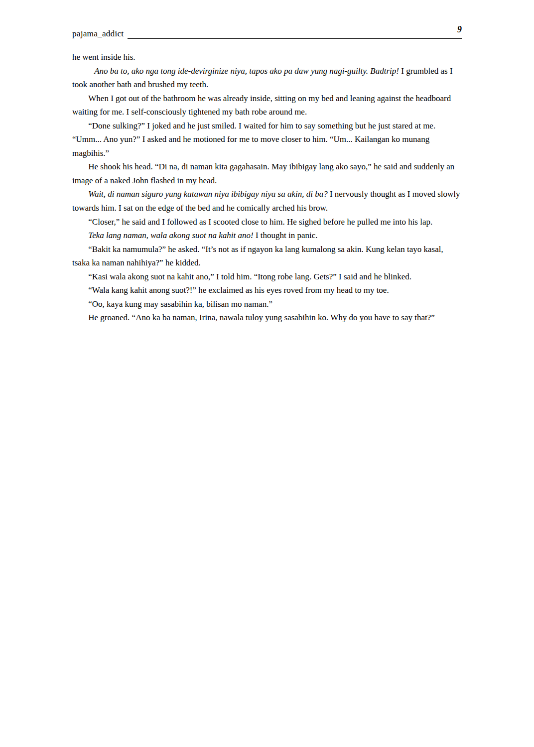9
pajama_addict
he went inside his.
Ano ba to, ako nga tong ide-devirginize niya, tapos ako pa daw yung nagi-guilty. Badtrip! I grumbled as I took another bath and brushed my teeth.
When I got out of the bathroom he was already inside, sitting on my bed and leaning against the headboard waiting for me. I self-consciously tightened my bath robe around me.
“Done sulking?” I joked and he just smiled. I waited for him to say something but he just stared at me. “Umm... Ano yun?” I asked and he motioned for me to move closer to him. “Um... Kailangan ko munang magbihis.”
He shook his head. “Di na, di naman kita gagahasain. May ibibigay lang ako sayo,” he said and suddenly an image of a naked John flashed in my head.
Wait, di naman siguro yung katawan niya ibibigay niya sa akin, di ba? I nervously thought as I moved slowly towards him. I sat on the edge of the bed and he comically arched his brow.
“Closer,” he said and I followed as I scooted close to him. He sighed before he pulled me into his lap.
Teka lang naman, wala akong suot na kahit ano! I thought in panic.
“Bakit ka namumula?” he asked. “It’s not as if ngayon ka lang kumalong sa akin. Kung kelan tayo kasal, tsaka ka naman nahihiya?” he kidded.
“Kasi wala akong suot na kahit ano,” I told him. “Itong robe lang. Gets?” I said and he blinked.
“Wala kang kahit anong suot?!” he exclaimed as his eyes roved from my head to my toe.
“Oo, kaya kung may sasabihin ka, bilisan mo naman.”
He groaned. “Ano ka ba naman, Irina, nawala tuloy yung sasabihin ko. Why do you have to say that?”